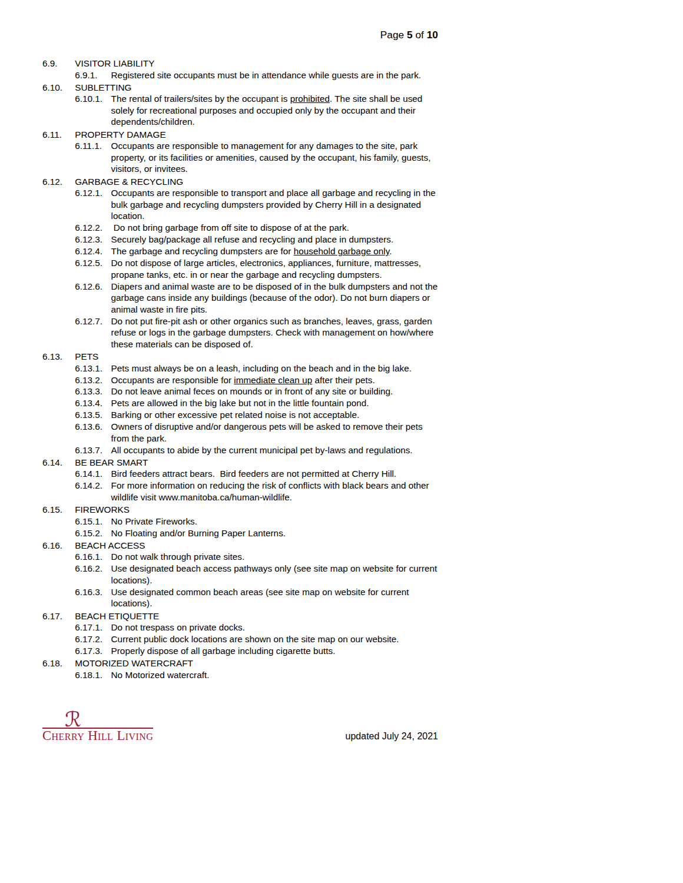Page 5 of 10
6.9. VISITOR LIABILITY
6.9.1. Registered site occupants must be in attendance while guests are in the park.
6.10. SUBLETTING
6.10.1. The rental of trailers/sites by the occupant is prohibited. The site shall be used solely for recreational purposes and occupied only by the occupant and their dependents/children.
6.11. PROPERTY DAMAGE
6.11.1. Occupants are responsible to management for any damages to the site, park property, or its facilities or amenities, caused by the occupant, his family, guests, visitors, or invitees.
6.12. GARBAGE & RECYCLING
6.12.1. Occupants are responsible to transport and place all garbage and recycling in the bulk garbage and recycling dumpsters provided by Cherry Hill in a designated location.
6.12.2. Do not bring garbage from off site to dispose of at the park.
6.12.3. Securely bag/package all refuse and recycling and place in dumpsters.
6.12.4. The garbage and recycling dumpsters are for household garbage only.
6.12.5. Do not dispose of large articles, electronics, appliances, furniture, mattresses, propane tanks, etc. in or near the garbage and recycling dumpsters.
6.12.6. Diapers and animal waste are to be disposed of in the bulk dumpsters and not the garbage cans inside any buildings (because of the odor). Do not burn diapers or animal waste in fire pits.
6.12.7. Do not put fire-pit ash or other organics such as branches, leaves, grass, garden refuse or logs in the garbage dumpsters. Check with management on how/where these materials can be disposed of.
6.13. PETS
6.13.1. Pets must always be on a leash, including on the beach and in the big lake.
6.13.2. Occupants are responsible for immediate clean up after their pets.
6.13.3. Do not leave animal feces on mounds or in front of any site or building.
6.13.4. Pets are allowed in the big lake but not in the little fountain pond.
6.13.5. Barking or other excessive pet related noise is not acceptable.
6.13.6. Owners of disruptive and/or dangerous pets will be asked to remove their pets from the park.
6.13.7. All occupants to abide by the current municipal pet by-laws and regulations.
6.14. BE BEAR SMART
6.14.1. Bird feeders attract bears. Bird feeders are not permitted at Cherry Hill.
6.14.2. For more information on reducing the risk of conflicts with black bears and other wildlife visit www.manitoba.ca/human-wildlife.
6.15. FIREWORKS
6.15.1. No Private Fireworks.
6.15.2. No Floating and/or Burning Paper Lanterns.
6.16. BEACH ACCESS
6.16.1. Do not walk through private sites.
6.16.2. Use designated beach access pathways only (see site map on website for current locations).
6.16.3. Use designated common beach areas (see site map on website for current locations).
6.17. BEACH ETIQUETTE
6.17.1. Do not trespass on private docks.
6.17.2. Current public dock locations are shown on the site map on our website.
6.17.3. Properly dispose of all garbage including cigarette butts.
6.18. MOTORIZED WATERCRAFT
6.18.1. No Motorized watercraft.
ℛ Cherry Hill Living
updated July 24, 2021